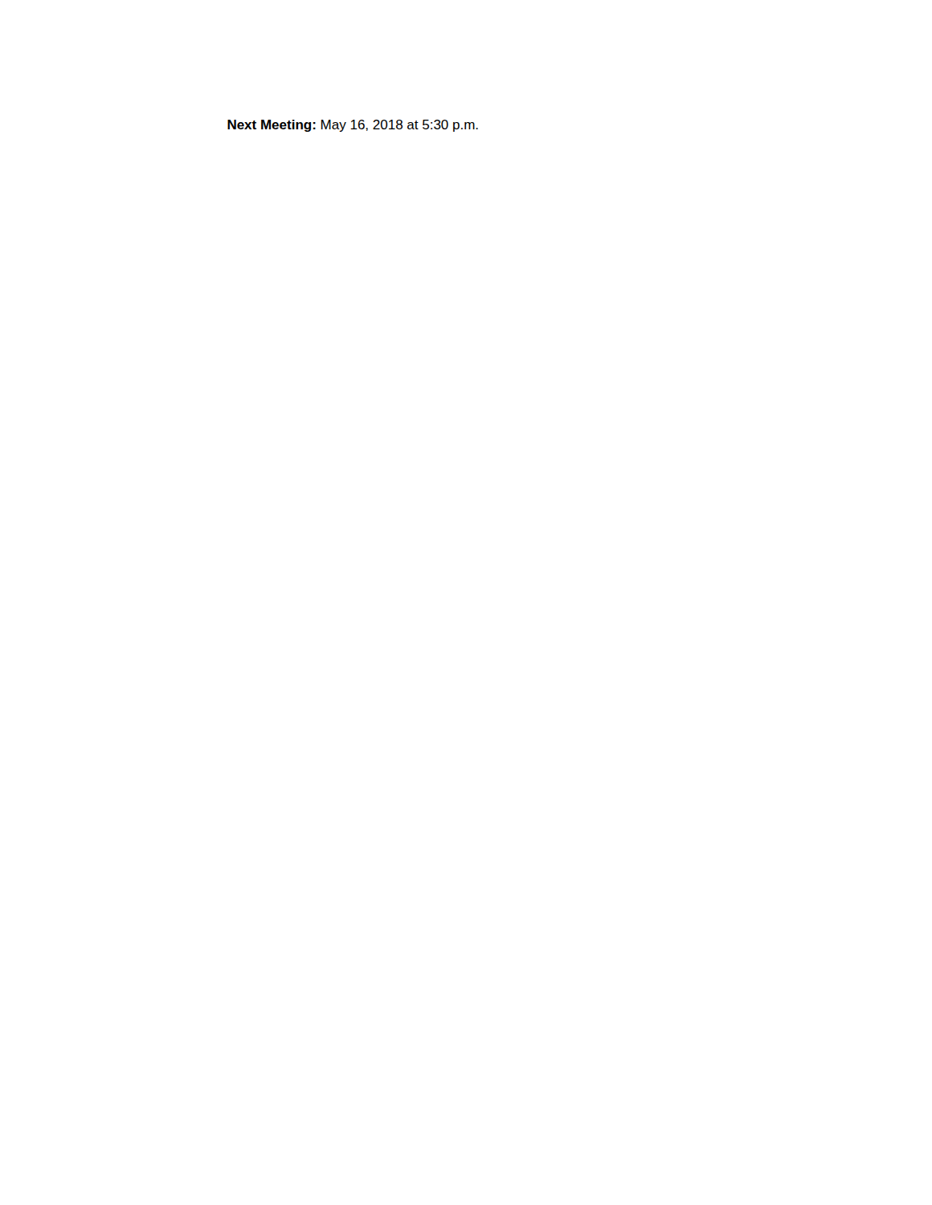Next Meeting: May 16, 2018 at 5:30 p.m.